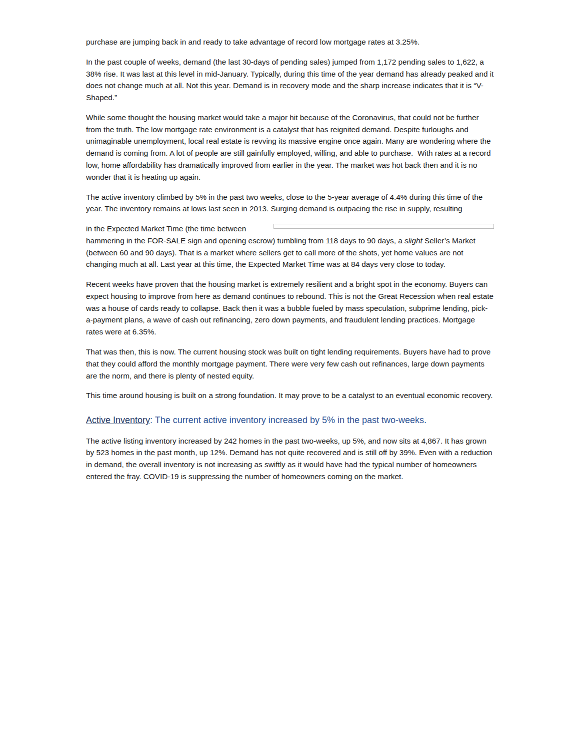purchase are jumping back in and ready to take advantage of record low mortgage rates at 3.25%.
In the past couple of weeks, demand (the last 30-days of pending sales) jumped from 1,172 pending sales to 1,622, a 38% rise. It was last at this level in mid-January. Typically, during this time of the year demand has already peaked and it does not change much at all. Not this year. Demand is in recovery mode and the sharp increase indicates that it is “V-Shaped.”
While some thought the housing market would take a major hit because of the Coronavirus, that could not be further from the truth. The low mortgage rate environment is a catalyst that has reignited demand. Despite furloughs and unimaginable unemployment, local real estate is revving its massive engine once again. Many are wondering where the demand is coming from. A lot of people are still gainfully employed, willing, and able to purchase. With rates at a record low, home affordability has dramatically improved from earlier in the year. The market was hot back then and it is no wonder that it is heating up again.
The active inventory climbed by 5% in the past two weeks, close to the 5-year average of 4.4% during this time of the year. The inventory remains at lows last seen in 2013. Surging demand is outpacing the rise in supply, resulting
in the Expected Market Time (the time between hammering in the FOR-SALE sign and opening escrow) tumbling from 118 days to 90 days, a slight Seller’s Market (between 60 and 90 days). That is a market where sellers get to call more of the shots, yet home values are not changing much at all. Last year at this time, the Expected Market Time was at 84 days very close to today.
Recent weeks have proven that the housing market is extremely resilient and a bright spot in the economy. Buyers can expect housing to improve from here as demand continues to rebound. This is not the Great Recession when real estate was a house of cards ready to collapse. Back then it was a bubble fueled by mass speculation, subprime lending, pick-a-payment plans, a wave of cash out refinancing, zero down payments, and fraudulent lending practices. Mortgage rates were at 6.35%.
That was then, this is now. The current housing stock was built on tight lending requirements. Buyers have had to prove that they could afford the monthly mortgage payment. There were very few cash out refinances, large down payments are the norm, and there is plenty of nested equity.
This time around housing is built on a strong foundation. It may prove to be a catalyst to an eventual economic recovery.
Active Inventory: The current active inventory increased by 5% in the past two-weeks.
The active listing inventory increased by 242 homes in the past two-weeks, up 5%, and now sits at 4,867. It has grown by 523 homes in the past month, up 12%. Demand has not quite recovered and is still off by 39%. Even with a reduction in demand, the overall inventory is not increasing as swiftly as it would have had the typical number of homeowners entered the fray. COVID-19 is suppressing the number of homeowners coming on the market.